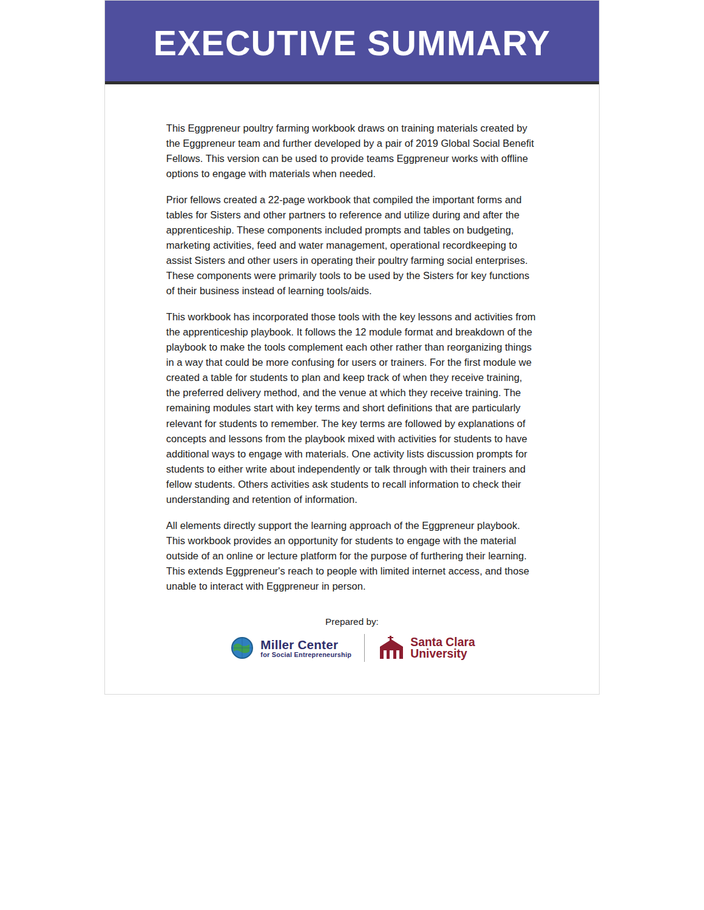EXECUTIVE SUMMARY
This Eggpreneur poultry farming workbook draws on training materials created by the Eggpreneur team and further developed by a pair of 2019 Global Social Benefit Fellows. This version can be used to provide teams Eggpreneur works with offline options to engage with materials when needed.
Prior fellows created a 22-page workbook that compiled the important forms and tables for Sisters and other partners to reference and utilize during and after the apprenticeship. These components included prompts and tables on budgeting, marketing activities, feed and water management, operational recordkeeping to assist Sisters and other users in operating their poultry farming social enterprises. These components were primarily tools to be used by the Sisters for key functions of their business instead of learning tools/aids.
This workbook has incorporated those tools with the key lessons and activities from the apprenticeship playbook. It follows the 12 module format and breakdown of the playbook to make the tools complement each other rather than reorganizing things in a way that could be more confusing for users or trainers. For the first module we created a table for students to plan and keep track of when they receive training, the preferred delivery method, and the venue at which they receive training. The remaining modules start with key terms and short definitions that are particularly relevant for students to remember. The key terms are followed by explanations of concepts and lessons from the playbook mixed with activities for students to have additional ways to engage with materials. One activity lists discussion prompts for students to either write about independently or talk through with their trainers and fellow students. Others activities ask students to recall information to check their understanding and retention of information.
All elements directly support the learning approach of the Eggpreneur playbook. This workbook provides an opportunity for students to engage with the material outside of an online or lecture platform for the purpose of furthering their learning. This extends Eggpreneur's reach to people with limited internet access, and those unable to interact with Eggpreneur in person.
Prepared by:
Miller Center
for Social Entrepreneurship
Santa Clara
University